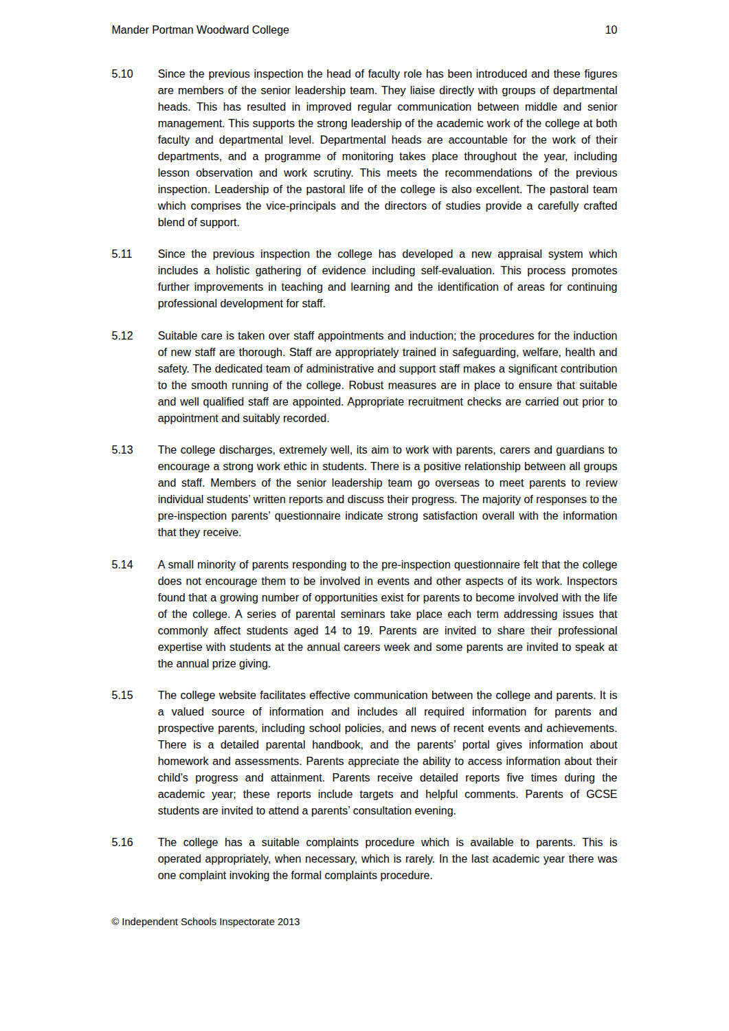Mander Portman Woodward College 10
5.10 Since the previous inspection the head of faculty role has been introduced and these figures are members of the senior leadership team. They liaise directly with groups of departmental heads. This has resulted in improved regular communication between middle and senior management. This supports the strong leadership of the academic work of the college at both faculty and departmental level. Departmental heads are accountable for the work of their departments, and a programme of monitoring takes place throughout the year, including lesson observation and work scrutiny. This meets the recommendations of the previous inspection. Leadership of the pastoral life of the college is also excellent. The pastoral team which comprises the vice-principals and the directors of studies provide a carefully crafted blend of support.
5.11 Since the previous inspection the college has developed a new appraisal system which includes a holistic gathering of evidence including self-evaluation. This process promotes further improvements in teaching and learning and the identification of areas for continuing professional development for staff.
5.12 Suitable care is taken over staff appointments and induction; the procedures for the induction of new staff are thorough. Staff are appropriately trained in safeguarding, welfare, health and safety. The dedicated team of administrative and support staff makes a significant contribution to the smooth running of the college. Robust measures are in place to ensure that suitable and well qualified staff are appointed. Appropriate recruitment checks are carried out prior to appointment and suitably recorded.
5.13 The college discharges, extremely well, its aim to work with parents, carers and guardians to encourage a strong work ethic in students. There is a positive relationship between all groups and staff. Members of the senior leadership team go overseas to meet parents to review individual students’ written reports and discuss their progress. The majority of responses to the pre-inspection parents’ questionnaire indicate strong satisfaction overall with the information that they receive.
5.14 A small minority of parents responding to the pre-inspection questionnaire felt that the college does not encourage them to be involved in events and other aspects of its work. Inspectors found that a growing number of opportunities exist for parents to become involved with the life of the college. A series of parental seminars take place each term addressing issues that commonly affect students aged 14 to 19. Parents are invited to share their professional expertise with students at the annual careers week and some parents are invited to speak at the annual prize giving.
5.15 The college website facilitates effective communication between the college and parents. It is a valued source of information and includes all required information for parents and prospective parents, including school policies, and news of recent events and achievements. There is a detailed parental handbook, and the parents’ portal gives information about homework and assessments. Parents appreciate the ability to access information about their child’s progress and attainment. Parents receive detailed reports five times during the academic year; these reports include targets and helpful comments. Parents of GCSE students are invited to attend a parents’ consultation evening.
5.16 The college has a suitable complaints procedure which is available to parents. This is operated appropriately, when necessary, which is rarely. In the last academic year there was one complaint invoking the formal complaints procedure.
© Independent Schools Inspectorate 2013